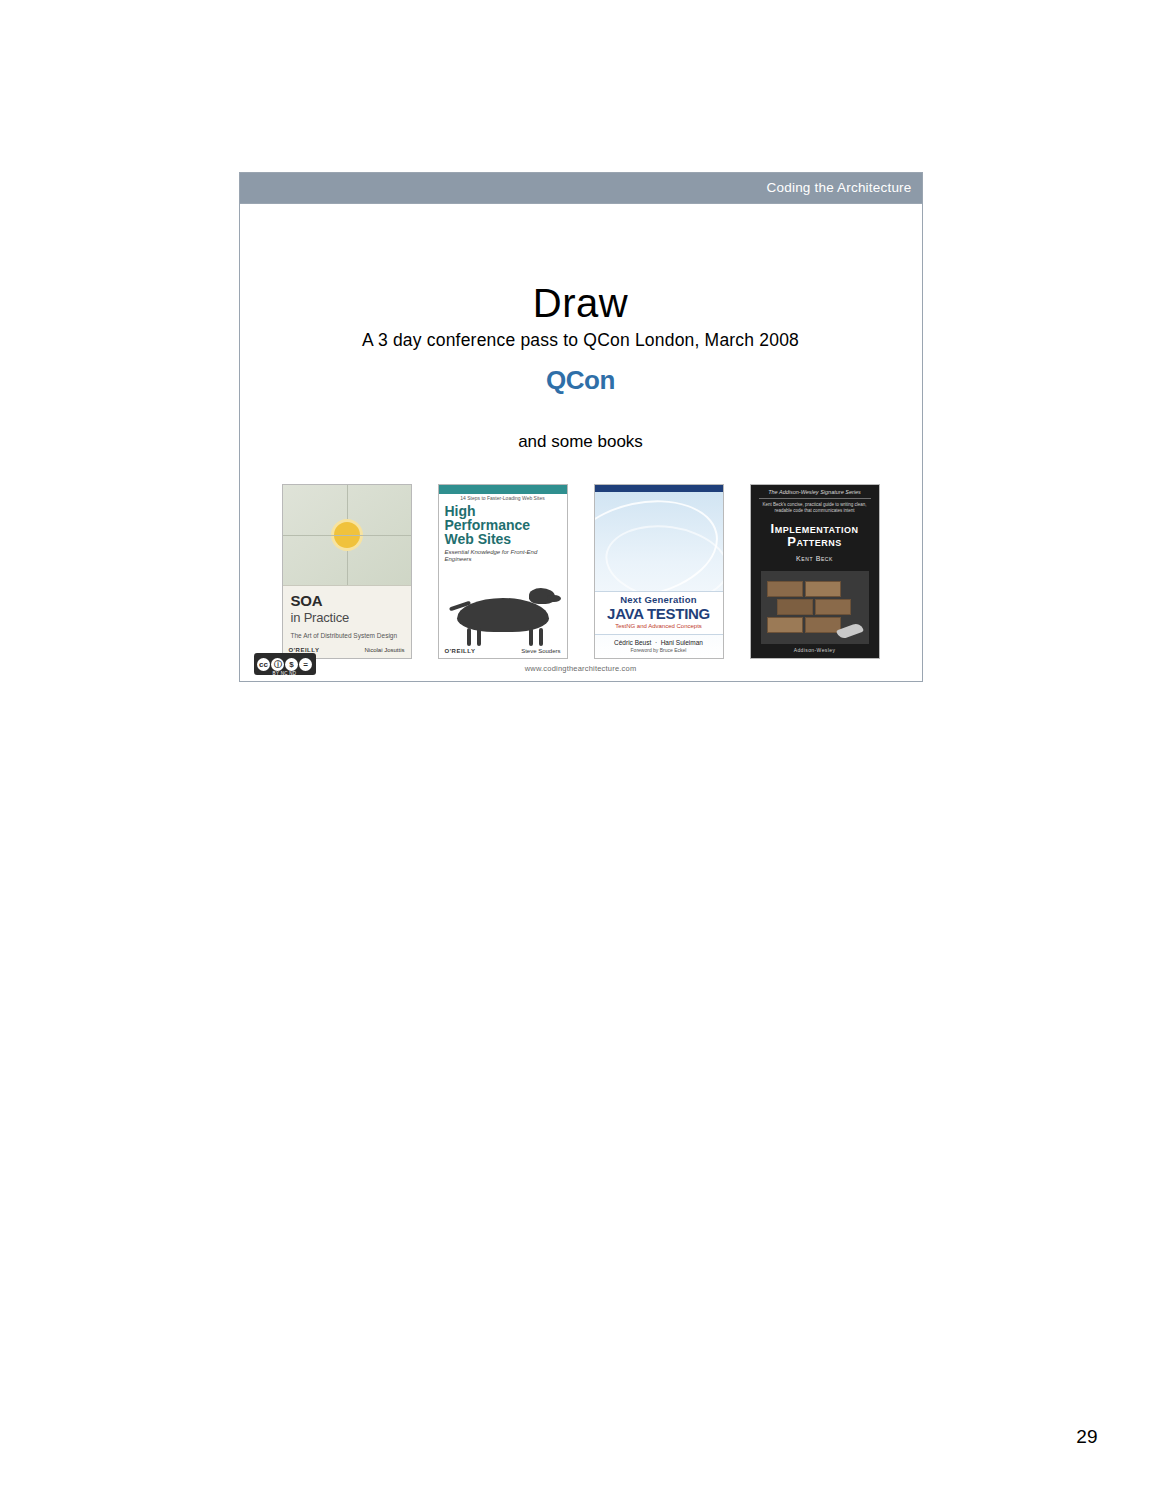Coding the Architecture
Draw
A 3 day conference pass to QCon London, March 2008
QCon
and some books
SOAin Practice
The Art of Distributed System Design
O'REILLY Nicolai Josuttis
14 Steps to Faster-Loading Web Sites
High Performance Web Sites
Essential Knowledge for Front-End Engineers
O'REILLY Steve Souders
Next Generation
JAVA TESTING
TestNG and Advanced Concepts
Cédric Beust · Hani Suleiman
Foreword by Bruce Eckel
The Addison-Wesley Signature Series
Kent Beck's concise, practical guide to writing clean, readable code that communicates intent
Implementation
Patterns
Kent Beck
Addison-Wesley
cc ⓘ $ = BY NC ND
www.codingthearchitecture.com
29